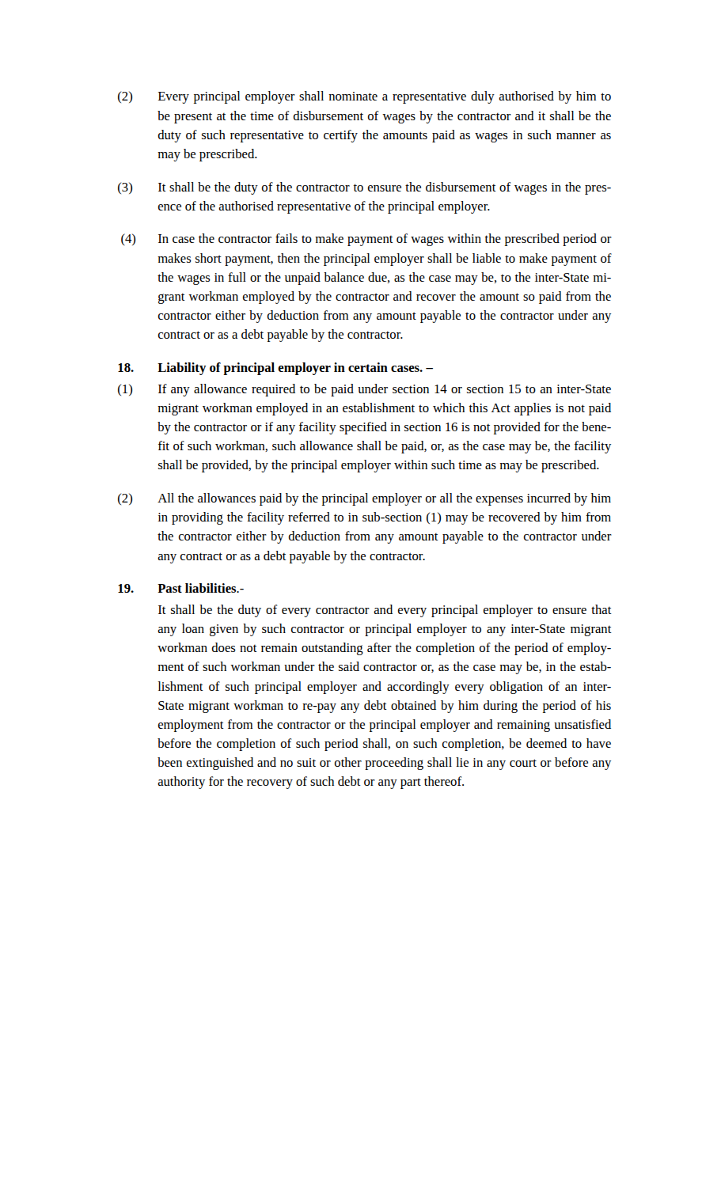(2)
Every principal employer shall nominate a representative duly authorised by him to be present at the time of disbursement of wages by the contractor and it shall be the duty of such representative to certify the amounts paid as wages in such manner as may be prescribed.
(3)
It shall be the duty of the contractor to ensure the disbursement of wages in the presence of the authorised representative of the principal employer.
(4)
In case the contractor fails to make payment of wages within the prescribed period or makes short payment, then the principal employer shall be liable to make payment of the wages in full or the unpaid balance due, as the case may be, to the inter-State migrant workman employed by the contractor and recover the amount so paid from the contractor either by deduction from any amount payable to the contractor under any contract or as a debt payable by the contractor.
18.
Liability of principal employer in certain cases. –
(1)
If any allowance required to be paid under section 14 or section 15 to an inter-State migrant workman employed in an establishment to which this Act applies is not paid by the contractor or if any facility specified in section 16 is not provided for the benefit of such workman, such allowance shall be paid, or, as the case may be, the facility shall be provided, by the principal employer within such time as may be prescribed.
(2)
All the allowances paid by the principal employer or all the expenses incurred by him in providing the facility referred to in sub-section (1) may be recovered by him from the contractor either by deduction from any amount payable to the contractor under any contract or as a debt payable by the contractor.
19.
Past liabilities.-
It shall be the duty of every contractor and every principal employer to ensure that any loan given by such contractor or principal employer to any inter-State migrant workman does not remain outstanding after the completion of the period of employment of such workman under the said contractor or, as the case may be, in the establishment of such principal employer and accordingly every obligation of an inter-State migrant workman to re-pay any debt obtained by him during the period of his employment from the contractor or the principal employer and remaining unsatisfied before the completion of such period shall, on such completion, be deemed to have been extinguished and no suit or other proceeding shall lie in any court or before any authority for the recovery of such debt or any part thereof.